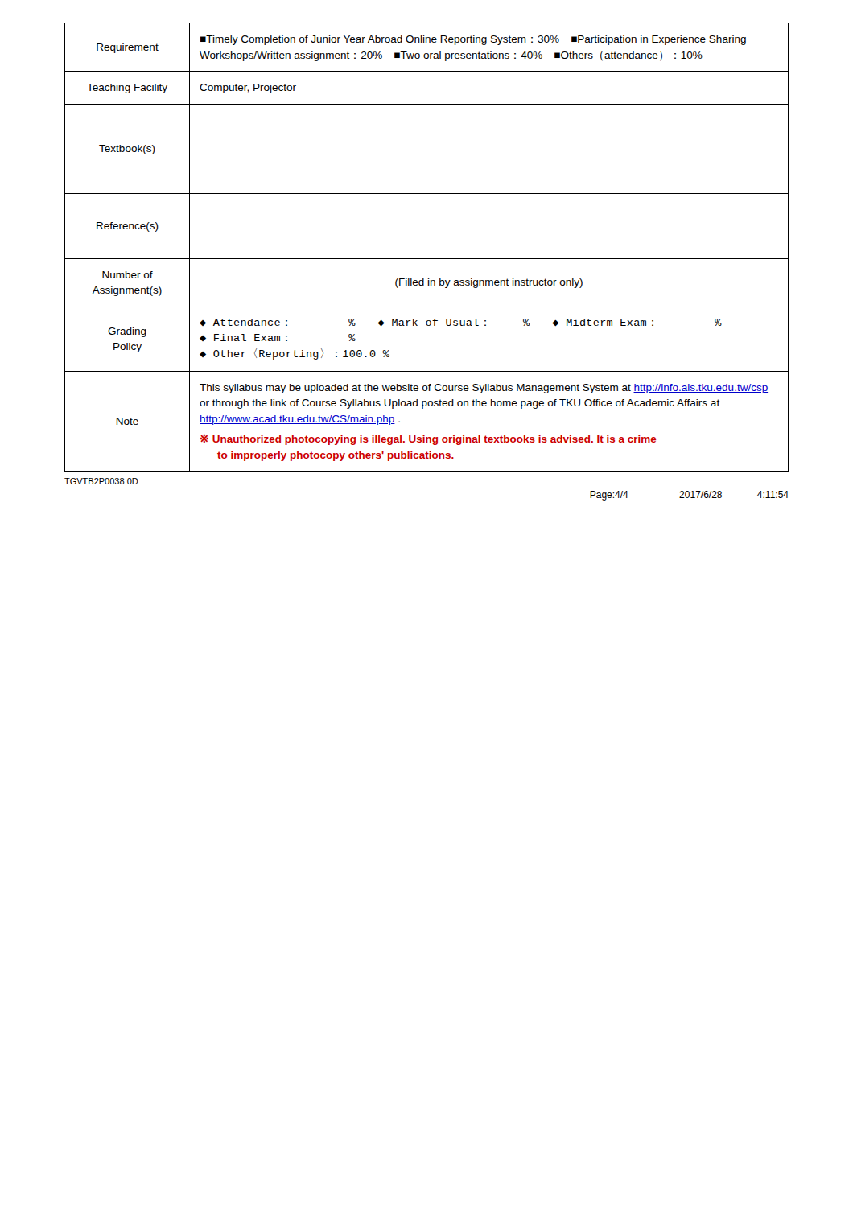| Requirement | ■Timely Completion of Junior Year Abroad Online Reporting System：30% ■Participation in Experience Sharing Workshops/Written assignment：20% ■Two oral presentations：40% ■Others（attendance）：10% |
| Teaching Facility | Computer, Projector |
| Textbook(s) | |
| Reference(s) | |
| Number of Assignment(s) | (Filled in by assignment instructor only) |
| Grading Policy | ◆ Attendance： % ◆ Mark of Usual： % ◆ Midterm Exam： % ◆ Final Exam： % ◆ Other〈Reporting〉：100.0 % |
| Note | This syllabus may be uploaded at the website of Course Syllabus Management System at http://info.ais.tku.edu.tw/csp or through the link of Course Syllabus Upload posted on the home page of TKU Office of Academic Affairs at http://www.acad.tku.edu.tw/CS/main.php . ※ Unauthorized photocopying is illegal. Using original textbooks is advised. It is a crime to improperly photocopy others' publications. |
TGVTB2P0038 0D
Page:4/4 2017/6/28 4:11:54